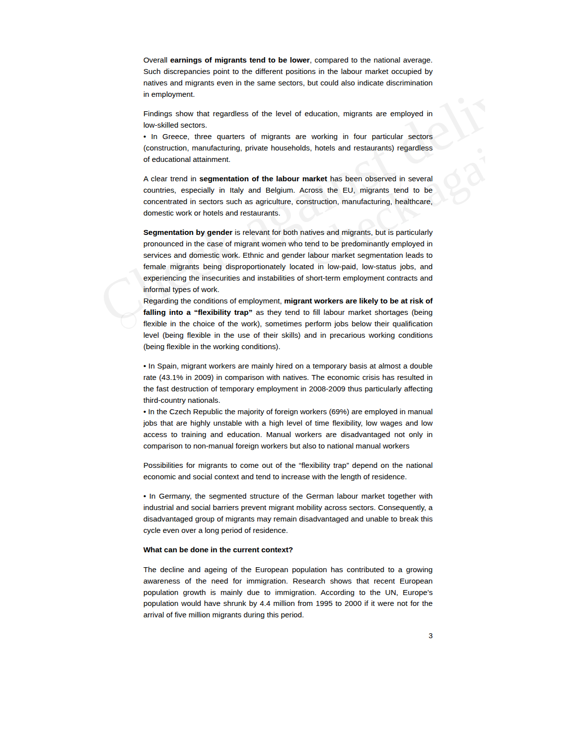Check against delivery Check against delivery
Overall earnings of migrants tend to be lower, compared to the national average. Such discrepancies point to the different positions in the labour market occupied by natives and migrants even in the same sectors, but could also indicate discrimination in employment.
Findings show that regardless of the level of education, migrants are employed in low-skilled sectors.
• In Greece, three quarters of migrants are working in four particular sectors (construction, manufacturing, private households, hotels and restaurants) regardless of educational attainment.
A clear trend in segmentation of the labour market has been observed in several countries, especially in Italy and Belgium. Across the EU, migrants tend to be concentrated in sectors such as agriculture, construction, manufacturing, healthcare, domestic work or hotels and restaurants.
Segmentation by gender is relevant for both natives and migrants, but is particularly pronounced in the case of migrant women who tend to be predominantly employed in services and domestic work. Ethnic and gender labour market segmentation leads to female migrants being disproportionately located in low-paid, low-status jobs, and experiencing the insecurities and instabilities of short-term employment contracts and informal types of work.
Regarding the conditions of employment, migrant workers are likely to be at risk of falling into a “flexibility trap” as they tend to fill labour market shortages (being flexible in the choice of the work), sometimes perform jobs below their qualification level (being flexible in the use of their skills) and in precarious working conditions (being flexible in the working conditions).
• In Spain, migrant workers are mainly hired on a temporary basis at almost a double rate (43.1% in 2009) in comparison with natives. The economic crisis has resulted in the fast destruction of temporary employment in 2008-2009 thus particularly affecting third-country nationals.
• In the Czech Republic the majority of foreign workers (69%) are employed in manual jobs that are highly unstable with a high level of time flexibility, low wages and low access to training and education. Manual workers are disadvantaged not only in comparison to non-manual foreign workers but also to national manual workers
Possibilities for migrants to come out of the “flexibility trap” depend on the national economic and social context and tend to increase with the length of residence.
• In Germany, the segmented structure of the German labour market together with industrial and social barriers prevent migrant mobility across sectors. Consequently, a disadvantaged group of migrants may remain disadvantaged and unable to break this cycle even over a long period of residence.
What can be done in the current context?
The decline and ageing of the European population has contributed to a growing awareness of the need for immigration. Research shows that recent European population growth is mainly due to immigration. According to the UN, Europe’s population would have shrunk by 4.4 million from 1995 to 2000 if it were not for the arrival of five million migrants during this period.
3